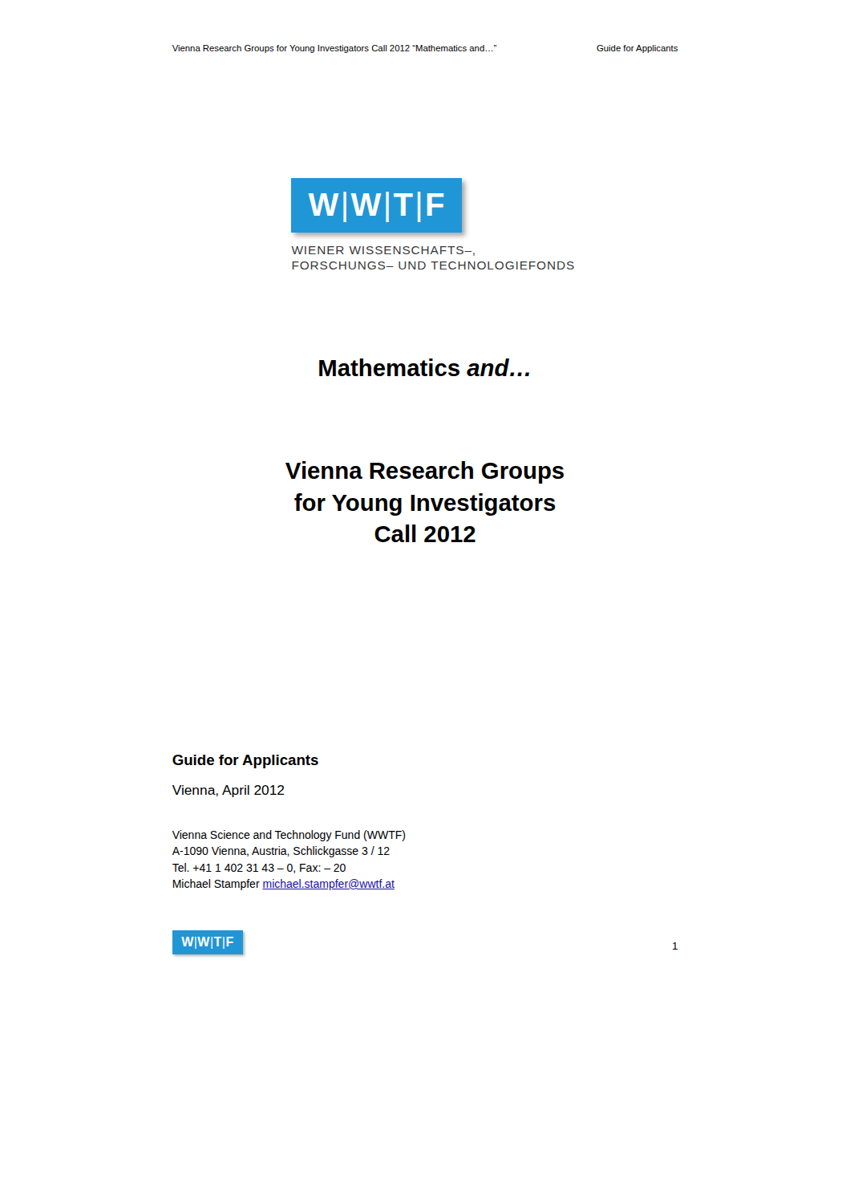Vienna Research Groups for Young Investigators Call 2012 “Mathematics and…”
Guide for Applicants
W|W|T|F
WIENER WISSENSCHAFTS–,
FORSCHUNGS– UND TECHNOLOGIEFONDS
Mathematics and…
Vienna Research Groups
for Young Investigators
Call 2012
Guide for Applicants
Vienna, April 2012
Vienna Science and Technology Fund (WWTF)
A-1090 Vienna, Austria, Schlickgasse 3 / 12
Tel. +41 1 402 31 43 – 0, Fax: – 20
Michael Stampfer michael.stampfer@wwtf.at
W|W|T|F
1